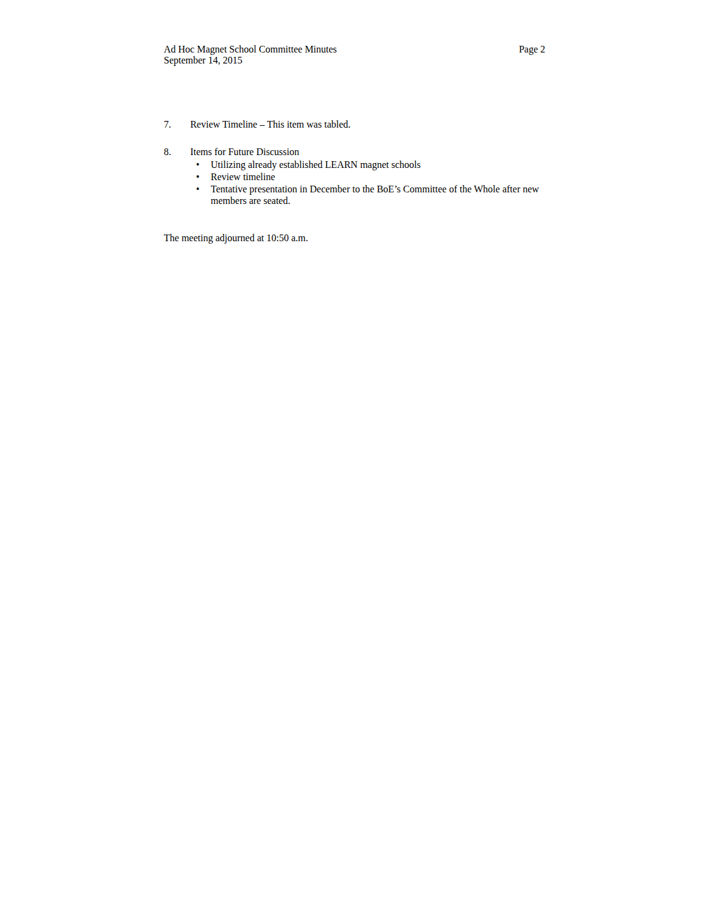Ad Hoc Magnet School Committee Minutes
September 14, 2015
Page 2
7. Review Timeline – This item was tabled.
8. Items for Future Discussion
Utilizing already established LEARN magnet schools
Review timeline
Tentative presentation in December to the BoE’s Committee of the Whole after new members are seated.
The meeting adjourned at 10:50 a.m.